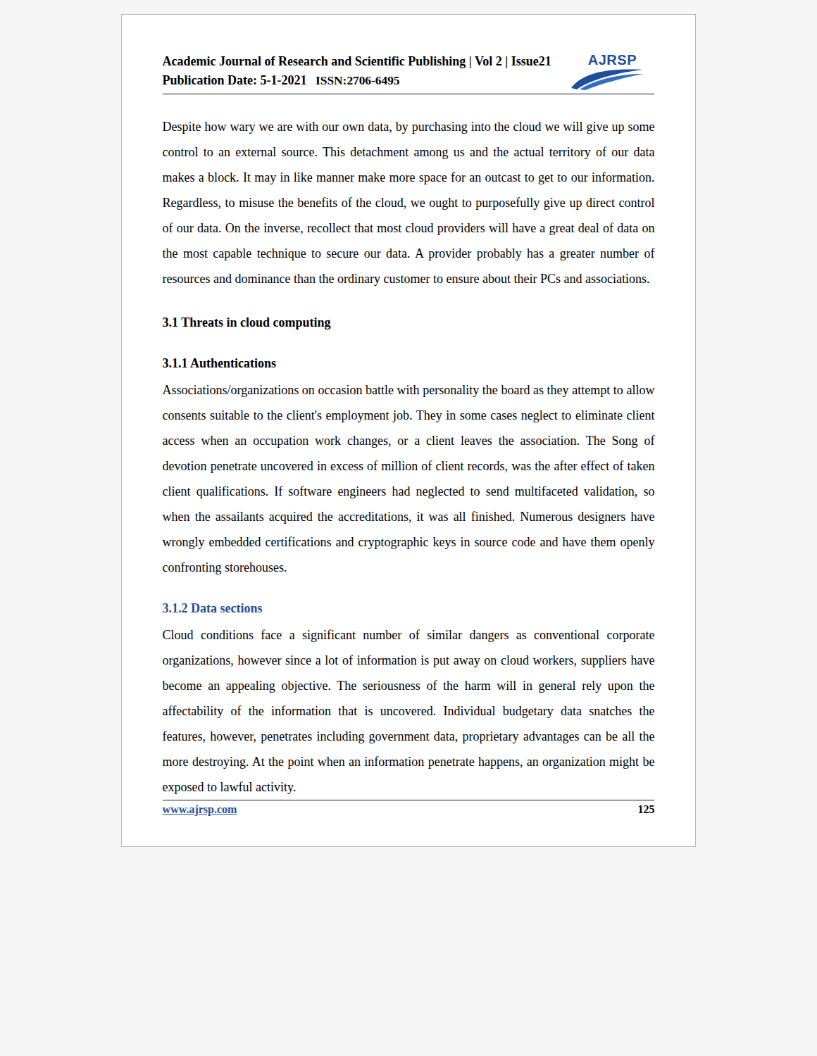Academic Journal of Research and Scientific Publishing | Vol 2 | Issue21 Publication Date: 5-1-2021 ISSN:2706-6495
AJRSP
Despite how wary we are with our own data, by purchasing into the cloud we will give up some control to an external source. This detachment among us and the actual territory of our data makes a block. It may in like manner make more space for an outcast to get to our information. Regardless, to misuse the benefits of the cloud, we ought to purposefully give up direct control of our data. On the inverse, recollect that most cloud providers will have a great deal of data on the most capable technique to secure our data. A provider probably has a greater number of resources and dominance than the ordinary customer to ensure about their PCs and associations.
3.1 Threats in cloud computing
3.1.1 Authentications
Associations/organizations on occasion battle with personality the board as they attempt to allow consents suitable to the client's employment job. They in some cases neglect to eliminate client access when an occupation work changes, or a client leaves the association. The Song of devotion penetrate uncovered in excess of million of client records, was the after effect of taken client qualifications. If software engineers had neglected to send multifaceted validation, so when the assailants acquired the accreditations, it was all finished. Numerous designers have wrongly embedded certifications and cryptographic keys in source code and have them openly confronting storehouses.
3.1.2 Data sections
Cloud conditions face a significant number of similar dangers as conventional corporate organizations, however since a lot of information is put away on cloud workers, suppliers have become an appealing objective. The seriousness of the harm will in general rely upon the affectability of the information that is uncovered. Individual budgetary data snatches the features, however, penetrates including government data, proprietary advantages can be all the more destroying. At the point when an information penetrate happens, an organization might be exposed to lawful activity.
www.ajrsp.com 125